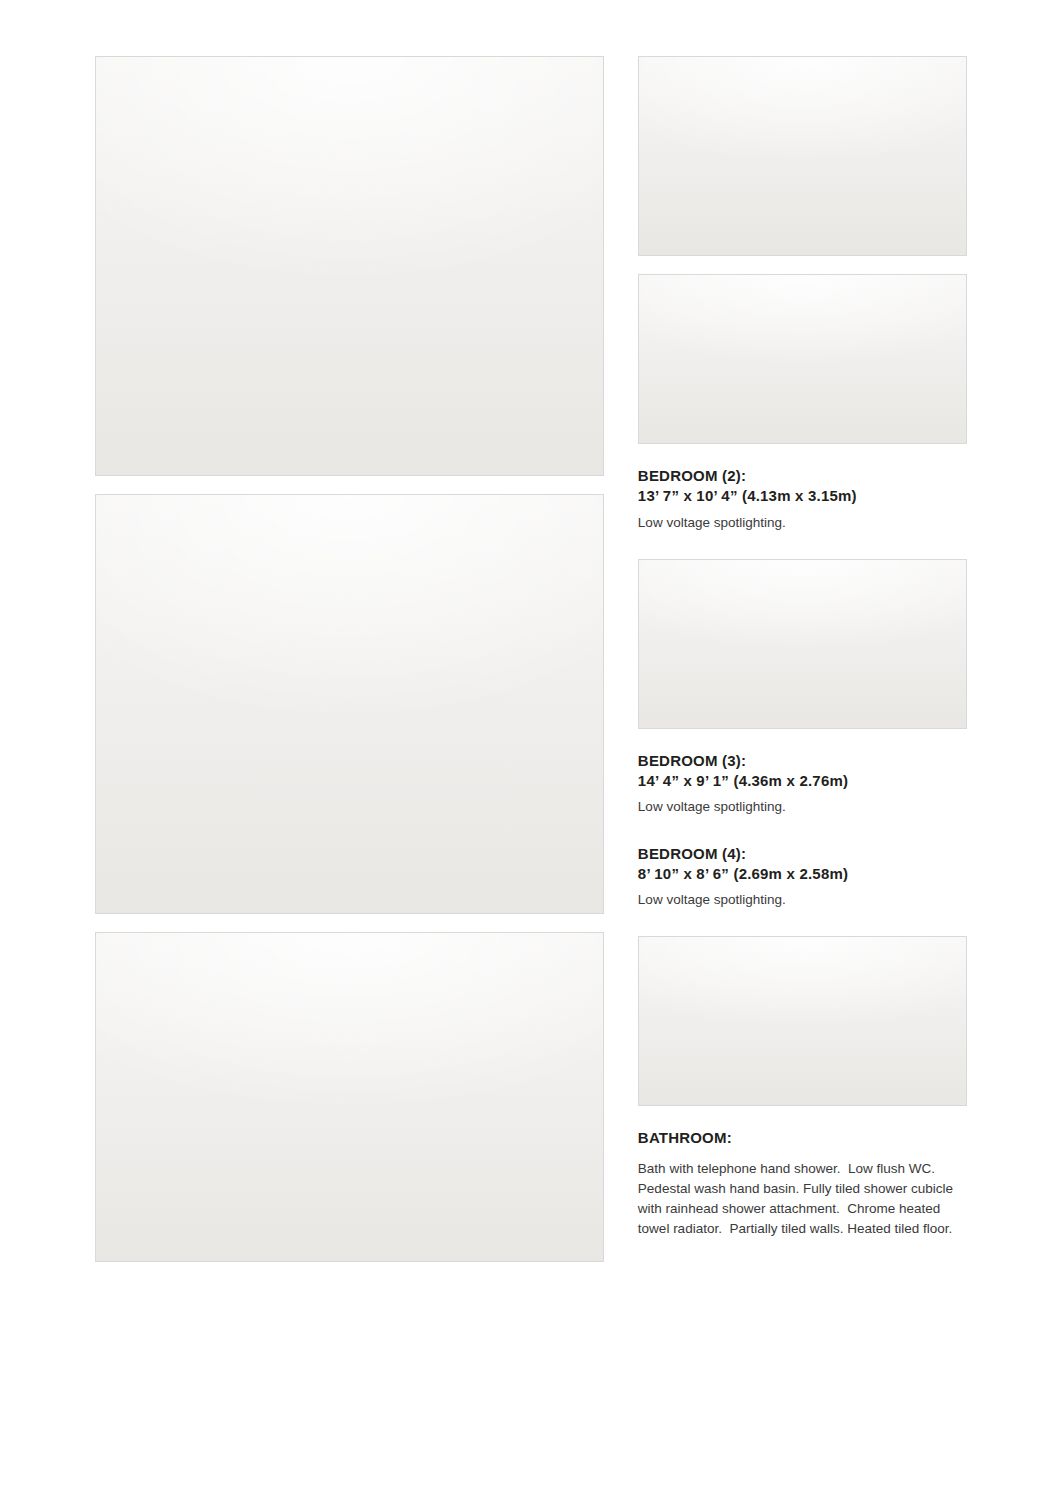BEDROOM (2):13’ 7” x 10’ 4” (4.13m x 3.15m)
Low voltage spotlighting.
BEDROOM (3):14’ 4” x 9’ 1” (4.36m x 2.76m)
Low voltage spotlighting.
BEDROOM (4):8’ 10” x 8’ 6” (2.69m x 2.58m)
Low voltage spotlighting.
BATHROOM:
Bath with telephone hand shower. Low flush WC. Pedestal wash hand basin. Fully tiled shower cubicle with rainhead shower attachment. Chrome heated towel radiator. Partially tiled walls. Heated tiled floor.